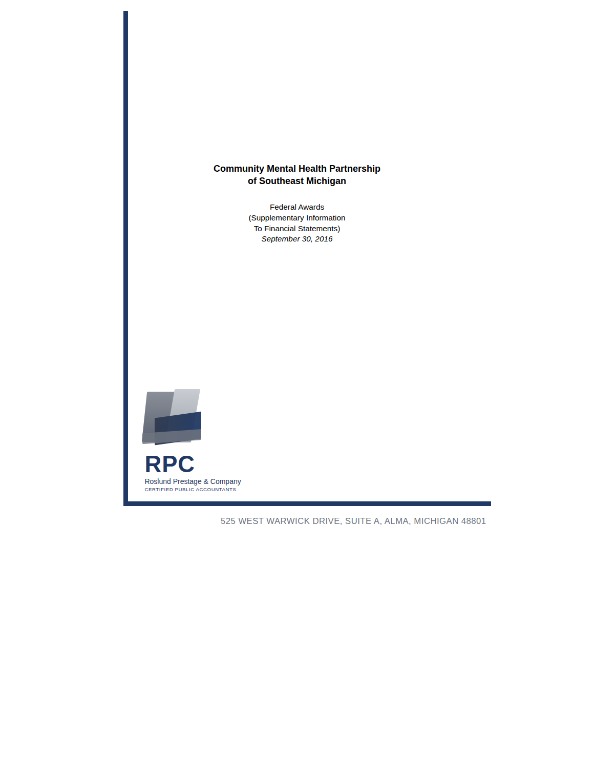Community Mental Health Partnership
of Southeast Michigan
Federal Awards
(Supplementary Information
To Financial Statements)
September 30, 2016
RPC
Roslund Prestage & Company
Certified Public Accountants
525 WEST WARWICK DRIVE, SUITE A, ALMA, MICHIGAN 48801